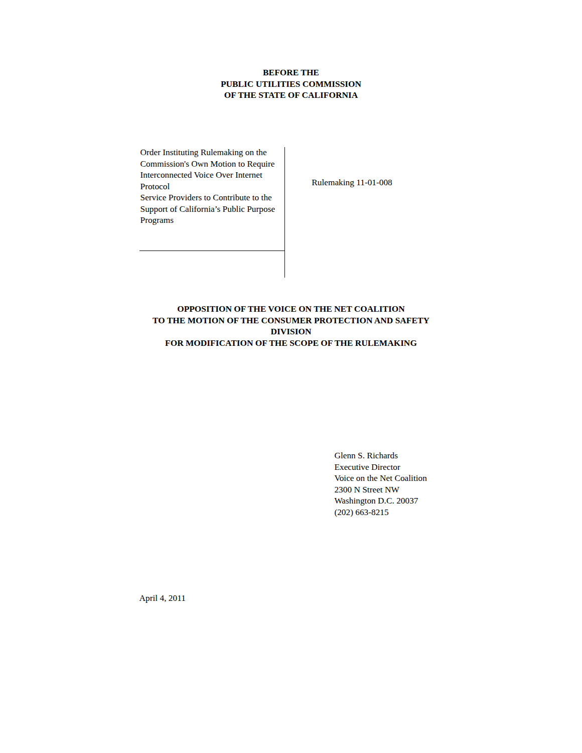BEFORE THE
PUBLIC UTILITIES COMMISSION
OF THE STATE OF CALIFORNIA
| Order Instituting Rulemaking on the Commission's Own Motion to Require Interconnected Voice Over Internet Protocol Service Providers to Contribute to the Support of California’s Public Purpose Programs | Rulemaking 11-01-008 |
OPPOSITION OF THE VOICE ON THE NET COALITION
TO THE MOTION OF THE CONSUMER PROTECTION AND SAFETY DIVISION
FOR MODIFICATION OF THE SCOPE OF THE RULEMAKING
Glenn S. Richards
Executive Director
Voice on the Net Coalition
2300 N Street NW
Washington D.C. 20037
(202) 663-8215
April 4, 2011